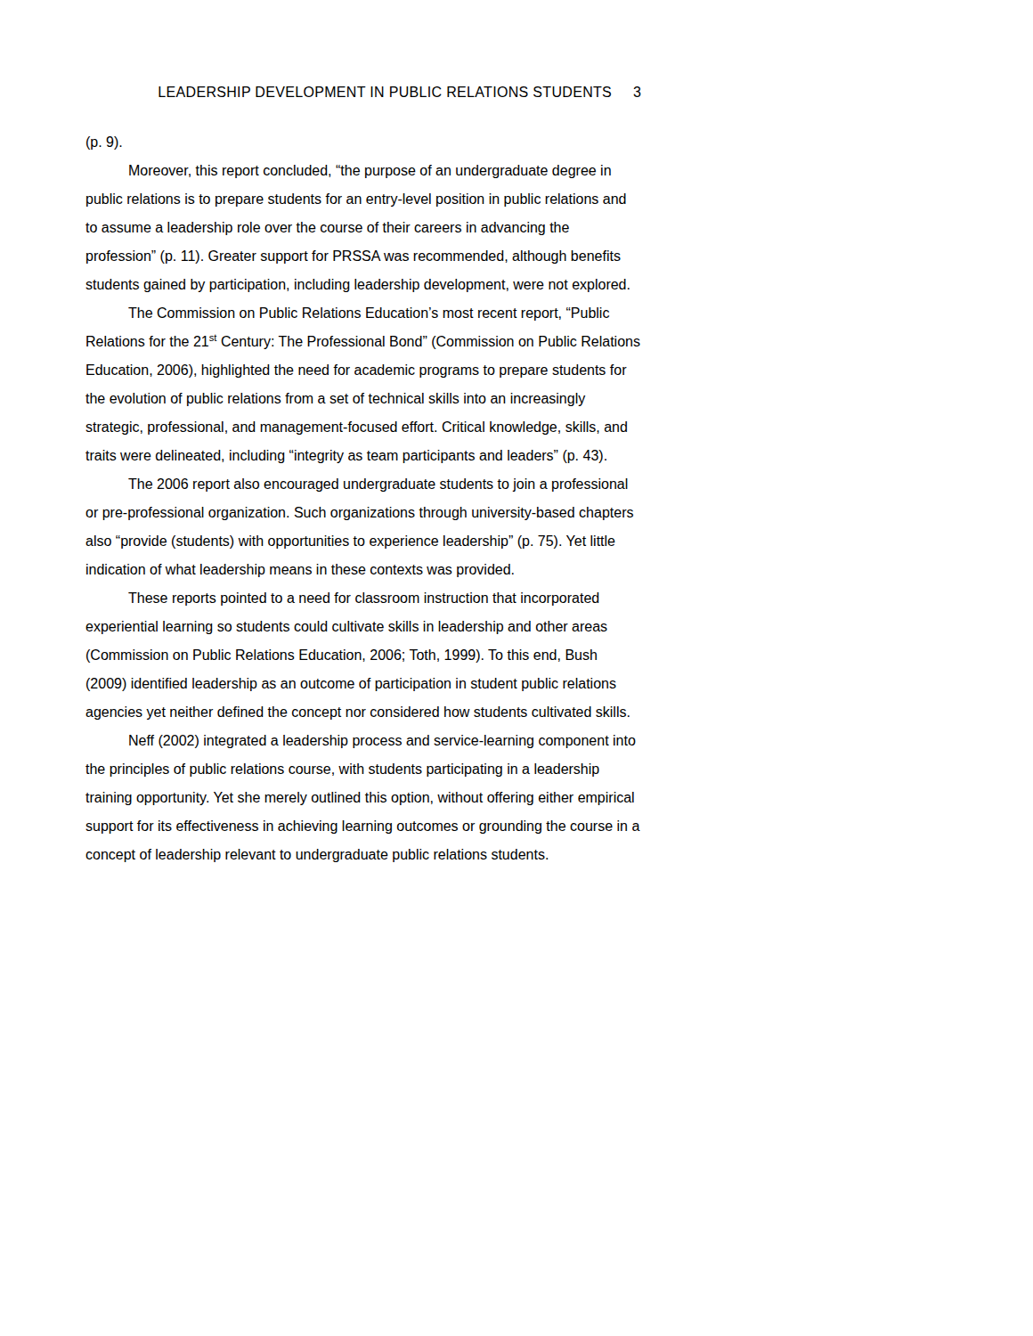LEADERSHIP DEVELOPMENT IN PUBLIC RELATIONS STUDENTS 3
(p. 9).
Moreover, this report concluded, “the purpose of an undergraduate degree in public relations is to prepare students for an entry-level position in public relations and to assume a leadership role over the course of their careers in advancing the profession” (p. 11). Greater support for PRSSA was recommended, although benefits students gained by participation, including leadership development, were not explored.
The Commission on Public Relations Education’s most recent report, “Public Relations for the 21st Century: The Professional Bond” (Commission on Public Relations Education, 2006), highlighted the need for academic programs to prepare students for the evolution of public relations from a set of technical skills into an increasingly strategic, professional, and management-focused effort. Critical knowledge, skills, and traits were delineated, including “integrity as team participants and leaders” (p. 43).
The 2006 report also encouraged undergraduate students to join a professional or pre-professional organization. Such organizations through university-based chapters also “provide (students) with opportunities to experience leadership” (p. 75). Yet little indication of what leadership means in these contexts was provided.
These reports pointed to a need for classroom instruction that incorporated experiential learning so students could cultivate skills in leadership and other areas (Commission on Public Relations Education, 2006; Toth, 1999). To this end, Bush (2009) identified leadership as an outcome of participation in student public relations agencies yet neither defined the concept nor considered how students cultivated skills.
Neff (2002) integrated a leadership process and service-learning component into the principles of public relations course, with students participating in a leadership training opportunity. Yet she merely outlined this option, without offering either empirical support for its effectiveness in achieving learning outcomes or grounding the course in a concept of leadership relevant to undergraduate public relations students.